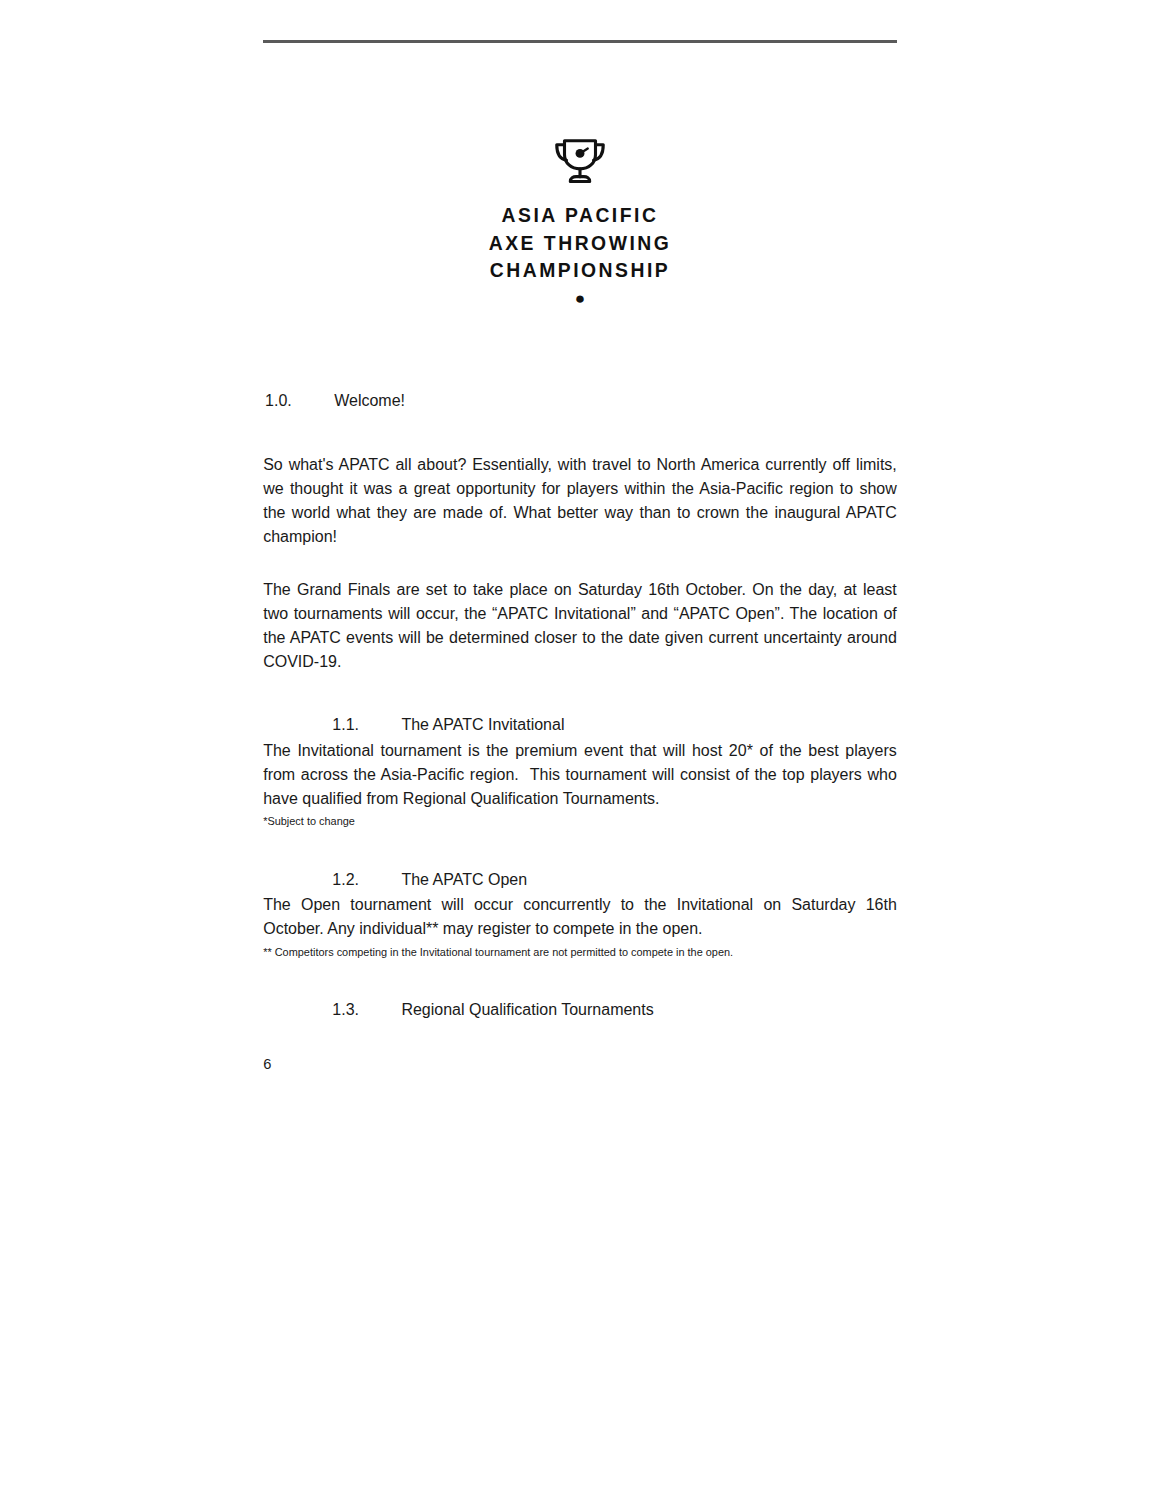Asia Pacific
Axe Throwing
Championship
●
1.0. Welcome!
So what's APATC all about? Essentially, with travel to North America currently off limits, we thought it was a great opportunity for players within the Asia-Pacific region to show the world what they are made of. What better way than to crown the inaugural APATC champion!
The Grand Finals are set to take place on Saturday 16th October. On the day, at least two tournaments will occur, the “APATC Invitational” and “APATC Open”. The location of the APATC events will be determined closer to the date given current uncertainty around COVID-19.
1.1. The APATC Invitational
The Invitational tournament is the premium event that will host 20* of the best players from across the Asia-Pacific region. This tournament will consist of the top players who have qualified from Regional Qualification Tournaments.
*Subject to change
1.2. The APATC Open
The Open tournament will occur concurrently to the Invitational on Saturday 16th October. Any individual** may register to compete in the open.
** Competitors competing in the Invitational tournament are not permitted to compete in the open.
1.3. Regional Qualification Tournaments
6